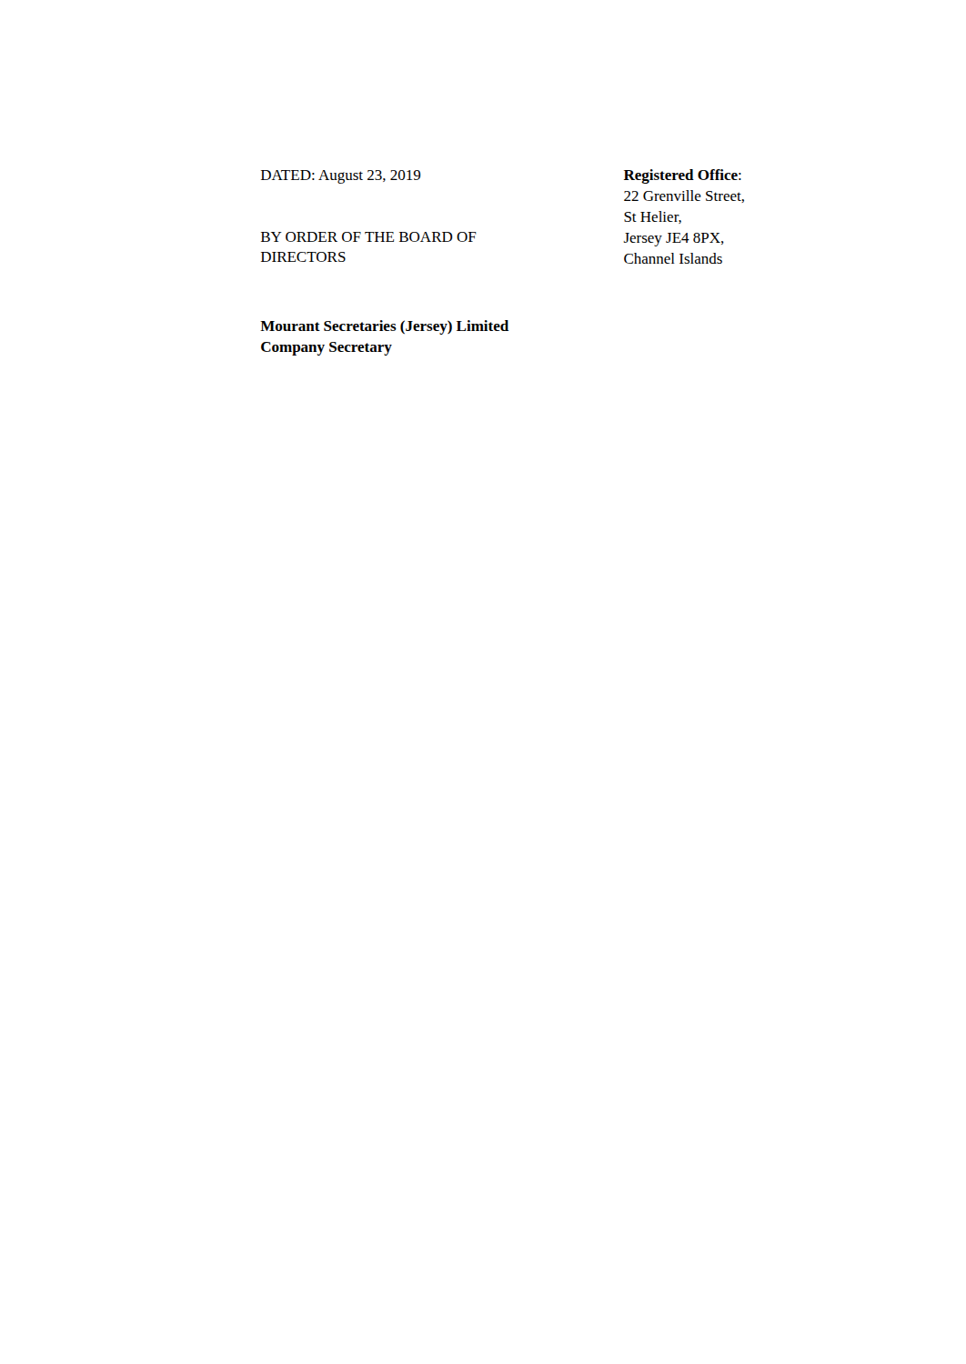DATED: August 23, 2019
BY ORDER OF THE BOARD OF DIRECTORS
Mourant Secretaries (Jersey) Limited
Company Secretary
Registered Office:
22 Grenville Street,
St Helier,
Jersey JE4 8PX,
Channel Islands